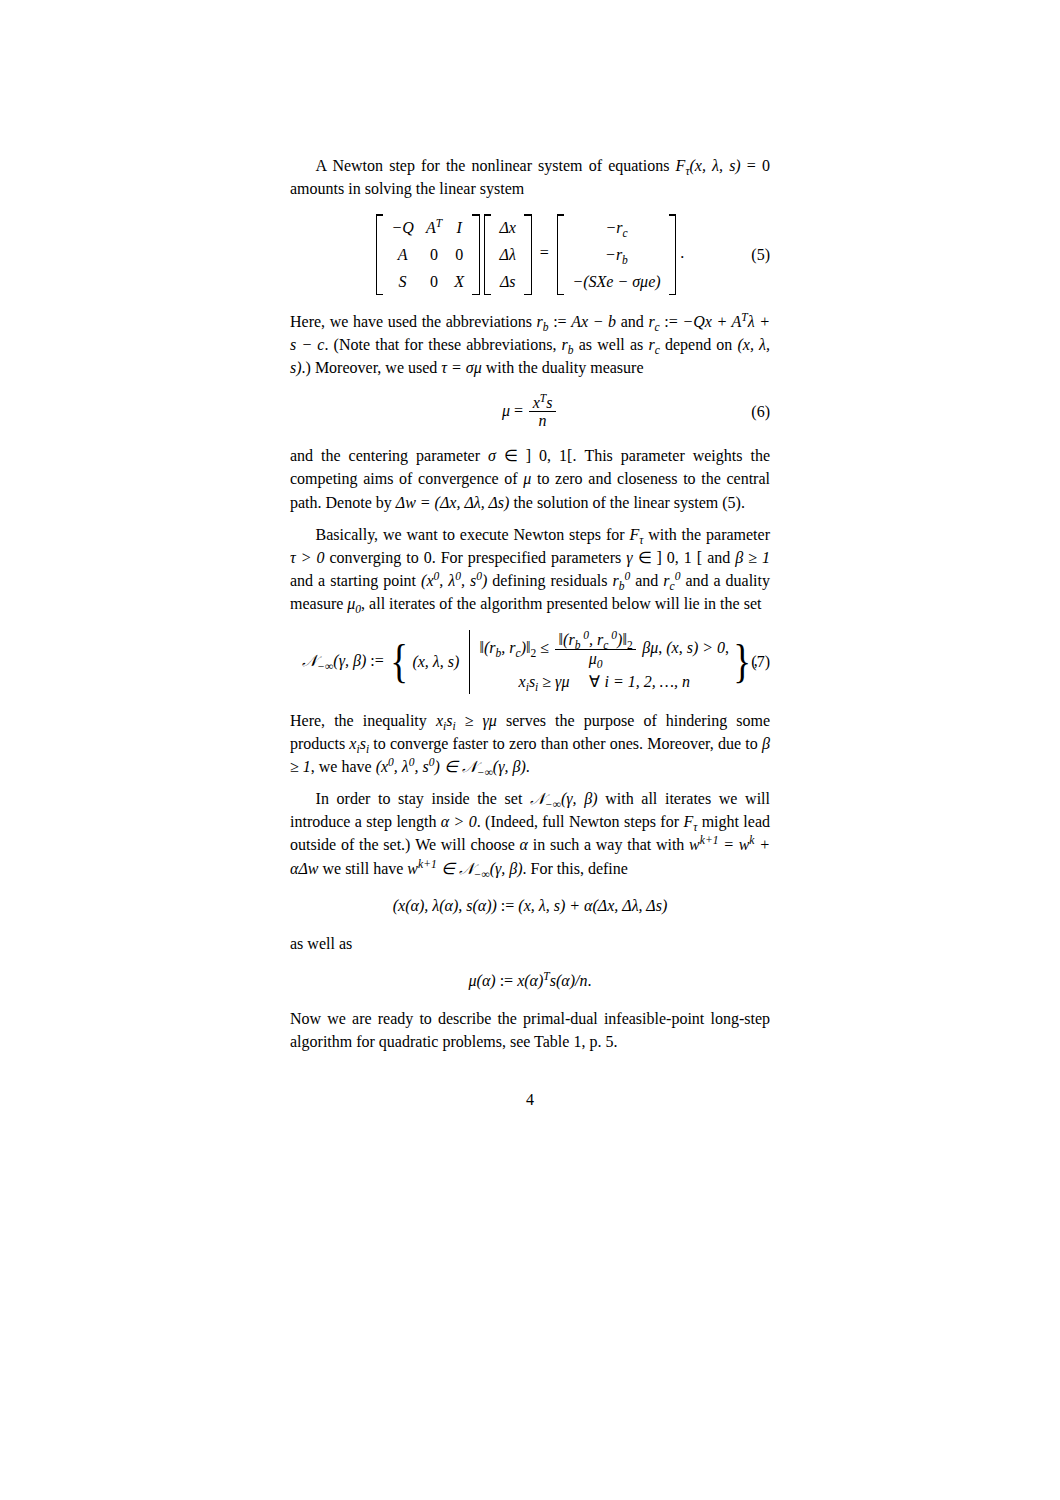A Newton step for the nonlinear system of equations Fτ(x, λ, s) = 0 amounts in solving the linear system
| −Q | A T | I |
| A | 0 | 0 |
| S | 0 | X |
| Δx |
| Δλ |
| Δs |
=
| −r c |
| −r b |
| −(SXe − σμe) |
.
(5)
Here, we have used the abbreviations rb := Ax − b and rc := −Qx + ATλ + s − c. (Note that for these abbreviations, rb as well as rc depend on (x, λ, s).) Moreover, we used τ = σμ with the duality measure
μ = xTs n
(6)
and the centering parameter σ ∈ ] 0, 1[. This parameter weights the competing aims of convergence of μ to zero and closeness to the central path. Denote by Δw = (Δx, Δλ, Δs) the solution of the linear system (5).
Basically, we want to execute Newton steps for Fτ with the parameter τ > 0 converging to 0. For prespecified parameters γ ∈ ] 0, 1 [ and β ≥ 1 and a starting point (x0, λ0, s0) defining residuals rb0 and rc0 and a duality measure μ0, all iterates of the algorithm presented below will lie in the set
𝒩−∞(γ, β) := { (x, λ, s) ‖(rb, rc)‖2 ≤ ‖(rb 0, rc 0)‖2 μ0 βμ, (x, s) > 0, xisi ≥ γμ ∀ i = 1, 2, …, n } ,
(7)
Here, the inequality xisi ≥ γμ serves the purpose of hindering some products xisi to converge faster to zero than other ones. Moreover, due to β ≥ 1, we have (x0, λ0, s0) ∈ 𝒩−∞(γ, β).
In order to stay inside the set 𝒩−∞(γ, β) with all iterates we will introduce a step length α > 0. (Indeed, full Newton steps for Fτ might lead outside of the set.) We will choose α in such a way that with wk+1 = wk + αΔw we still have wk+1 ∈ 𝒩−∞(γ, β). For this, define
(x(α), λ(α), s(α)) := (x, λ, s) + α(Δx, Δλ, Δs)
as well as
μ(α) := x(α)Ts(α)/n.
Now we are ready to describe the primal-dual infeasible-point long-step algorithm for quadratic problems, see Table 1, p. 5.
4